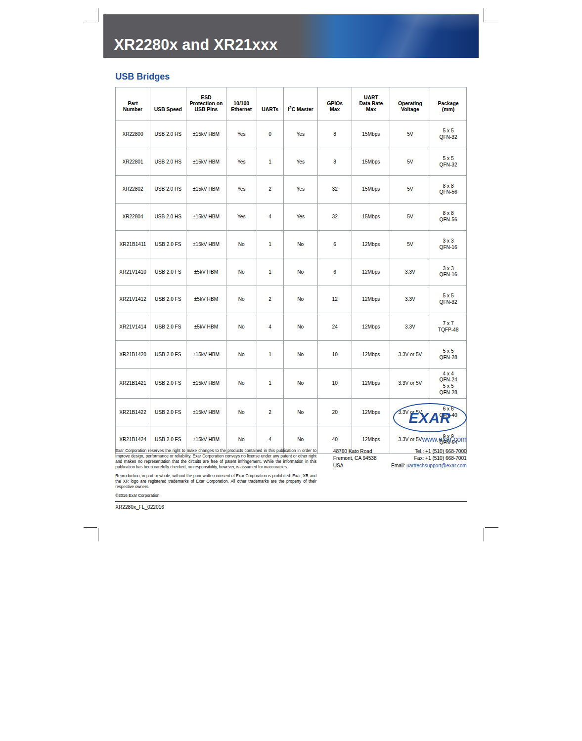XR2280x and XR21xxx
USB Bridges
| Part Number | USB Speed | ESD Protection on USB Pins | 10/100 Ethernet | UARTs | I 2 C Master | GPIOs Max | UART Data Rate Max | Operating Voltage | Package (mm) |
| --- | --- | --- | --- | --- | --- | --- | --- | --- | --- |
| XR22800 | USB 2.0 HS | ±15kV HBM | Yes | 0 | Yes | 8 | 15Mbps | 5V | 5 x 5 QFN-32 |
| XR22801 | USB 2.0 HS | ±15kV HBM | Yes | 1 | Yes | 8 | 15Mbps | 5V | 5 x 5 QFN-32 |
| XR22802 | USB 2.0 HS | ±15kV HBM | Yes | 2 | Yes | 32 | 15Mbps | 5V | 8 x 8 QFN-56 |
| XR22804 | USB 2.0 HS | ±15kV HBM | Yes | 4 | Yes | 32 | 15Mbps | 5V | 8 x 8 QFN-56 |
| XR21B1411 | USB 2.0 FS | ±15kV HBM | No | 1 | No | 6 | 12Mbps | 5V | 3 x 3 QFN-16 |
| XR21V1410 | USB 2.0 FS | ±5kV HBM | No | 1 | No | 6 | 12Mbps | 3.3V | 3 x 3 QFN-16 |
| XR21V1412 | USB 2.0 FS | ±5kV HBM | No | 2 | No | 12 | 12Mbps | 3.3V | 5 x 5 QFN-32 |
| XR21V1414 | USB 2.0 FS | ±5kV HBM | No | 4 | No | 24 | 12Mbps | 3.3V | 7 x 7 TQFP-48 |
| XR21B1420 | USB 2.0 FS | ±15kV HBM | No | 1 | No | 10 | 12Mbps | 3.3V or 5V | 5 x 5 QFN-28 |
| XR21B1421 | USB 2.0 FS | ±15kV HBM | No | 1 | No | 10 | 12Mbps | 3.3V or 5V | 4 x 4 QFN-24 5 x 5 QFN-28 |
| XR21B1422 | USB 2.0 FS | ±15kV HBM | No | 2 | No | 20 | 12Mbps | 3.3V or 5V | 6 x 6 QFN-40 |
| XR21B1424 | USB 2.0 FS | ±15kV HBM | No | 4 | No | 40 | 12Mbps | 3.3V or 5V | 9 x 9 QFN-64 |
EXAR
www.exar.com
Exar Corporation reserves the right to make changes to the products contained in this publication in order to improve design, performance or reliability. Exar Corporation conveys no license under any patent or other right and makes no representation that the circuits are free of patent infringement. While the information in this publication has been carefully checked, no responsibility, however, is assumed for inaccuracies.
Reproduction, in part or whole, without the prior written consent of Exar Corporation is prohibited. Exar, XR and the XR logo are registered trademarks of Exar Corporation. All other trademarks are the property of their respective owners.
©2016 Exar Corporation
48760 Kato Road
Fremont, CA 94538
USA
Tel.: +1 (510) 668-7000
Fax: +1 (510) 668-7001
Email: uarttechsupport@exar.com
XR2280x_FL_022016